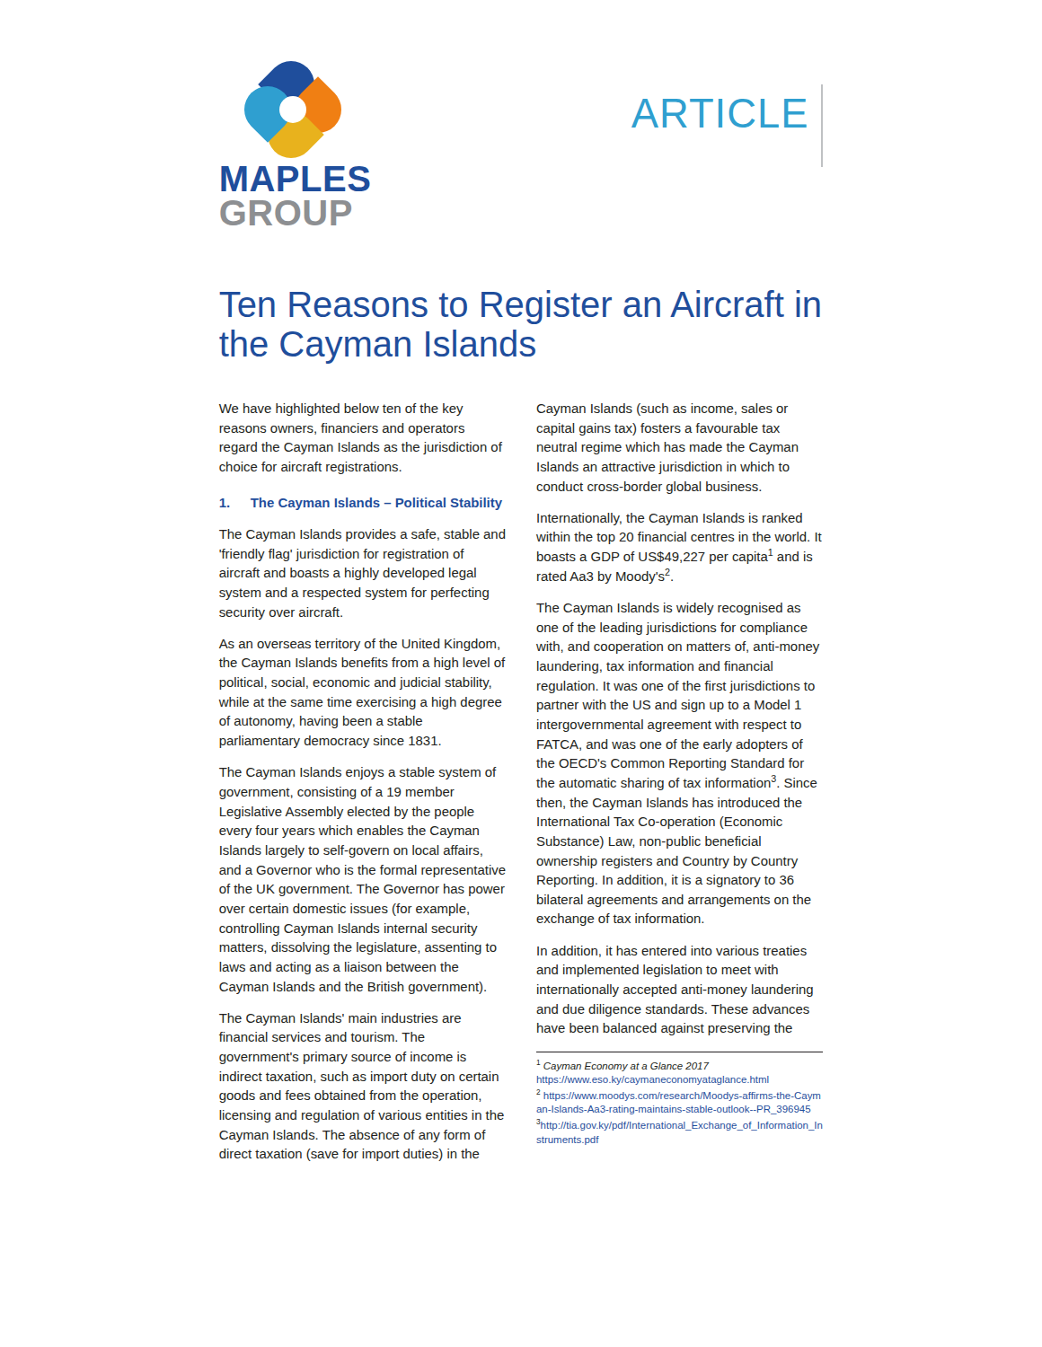MAPLES GROUP
ARTICLE
Ten Reasons to Register an Aircraft in the Cayman Islands
We have highlighted below ten of the key reasons owners, financiers and operators regard the Cayman Islands as the jurisdiction of choice for aircraft registrations.
1. The Cayman Islands – Political Stability
The Cayman Islands provides a safe, stable and 'friendly flag' jurisdiction for registration of aircraft and boasts a highly developed legal system and a respected system for perfecting security over aircraft.
As an overseas territory of the United Kingdom, the Cayman Islands benefits from a high level of political, social, economic and judicial stability, while at the same time exercising a high degree of autonomy, having been a stable parliamentary democracy since 1831.
The Cayman Islands enjoys a stable system of government, consisting of a 19 member Legislative Assembly elected by the people every four years which enables the Cayman Islands largely to self-govern on local affairs, and a Governor who is the formal representative of the UK government. The Governor has power over certain domestic issues (for example, controlling Cayman Islands internal security matters, dissolving the legislature, assenting to laws and acting as a liaison between the Cayman Islands and the British government).
The Cayman Islands' main industries are financial services and tourism. The government's primary source of income is indirect taxation, such as import duty on certain goods and fees obtained from the operation, licensing and regulation of various entities in the Cayman Islands. The absence of any form of direct taxation (save for import duties) in the Cayman Islands (such as income, sales or capital gains tax) fosters a favourable tax neutral regime which has made the Cayman Islands an attractive jurisdiction in which to conduct cross-border global business.
Internationally, the Cayman Islands is ranked within the top 20 financial centres in the world. It boasts a GDP of US$49,227 per capita1 and is rated Aa3 by Moody's2.
The Cayman Islands is widely recognised as one of the leading jurisdictions for compliance with, and cooperation on matters of, anti-money laundering, tax information and financial regulation. It was one of the first jurisdictions to partner with the US and sign up to a Model 1 intergovernmental agreement with respect to FATCA, and was one of the early adopters of the OECD's Common Reporting Standard for the automatic sharing of tax information3. Since then, the Cayman Islands has introduced the International Tax Co-operation (Economic Substance) Law, non-public beneficial ownership registers and Country by Country Reporting. In addition, it is a signatory to 36 bilateral agreements and arrangements on the exchange of tax information.
In addition, it has entered into various treaties and implemented legislation to meet with internationally accepted anti-money laundering and due diligence standards. These advances have been balanced against preserving the
1 Cayman Economy at a Glance 2017
https://www.eso.ky/caymaneconomyataglance.html
2 https://www.moodys.com/research/Moodys-affirms-the-Cayman-Islands-Aa3-rating-maintains-stable-outlook--PR_396945
3http://tia.gov.ky/pdf/International_Exchange_of_Information_Instruments.pdf